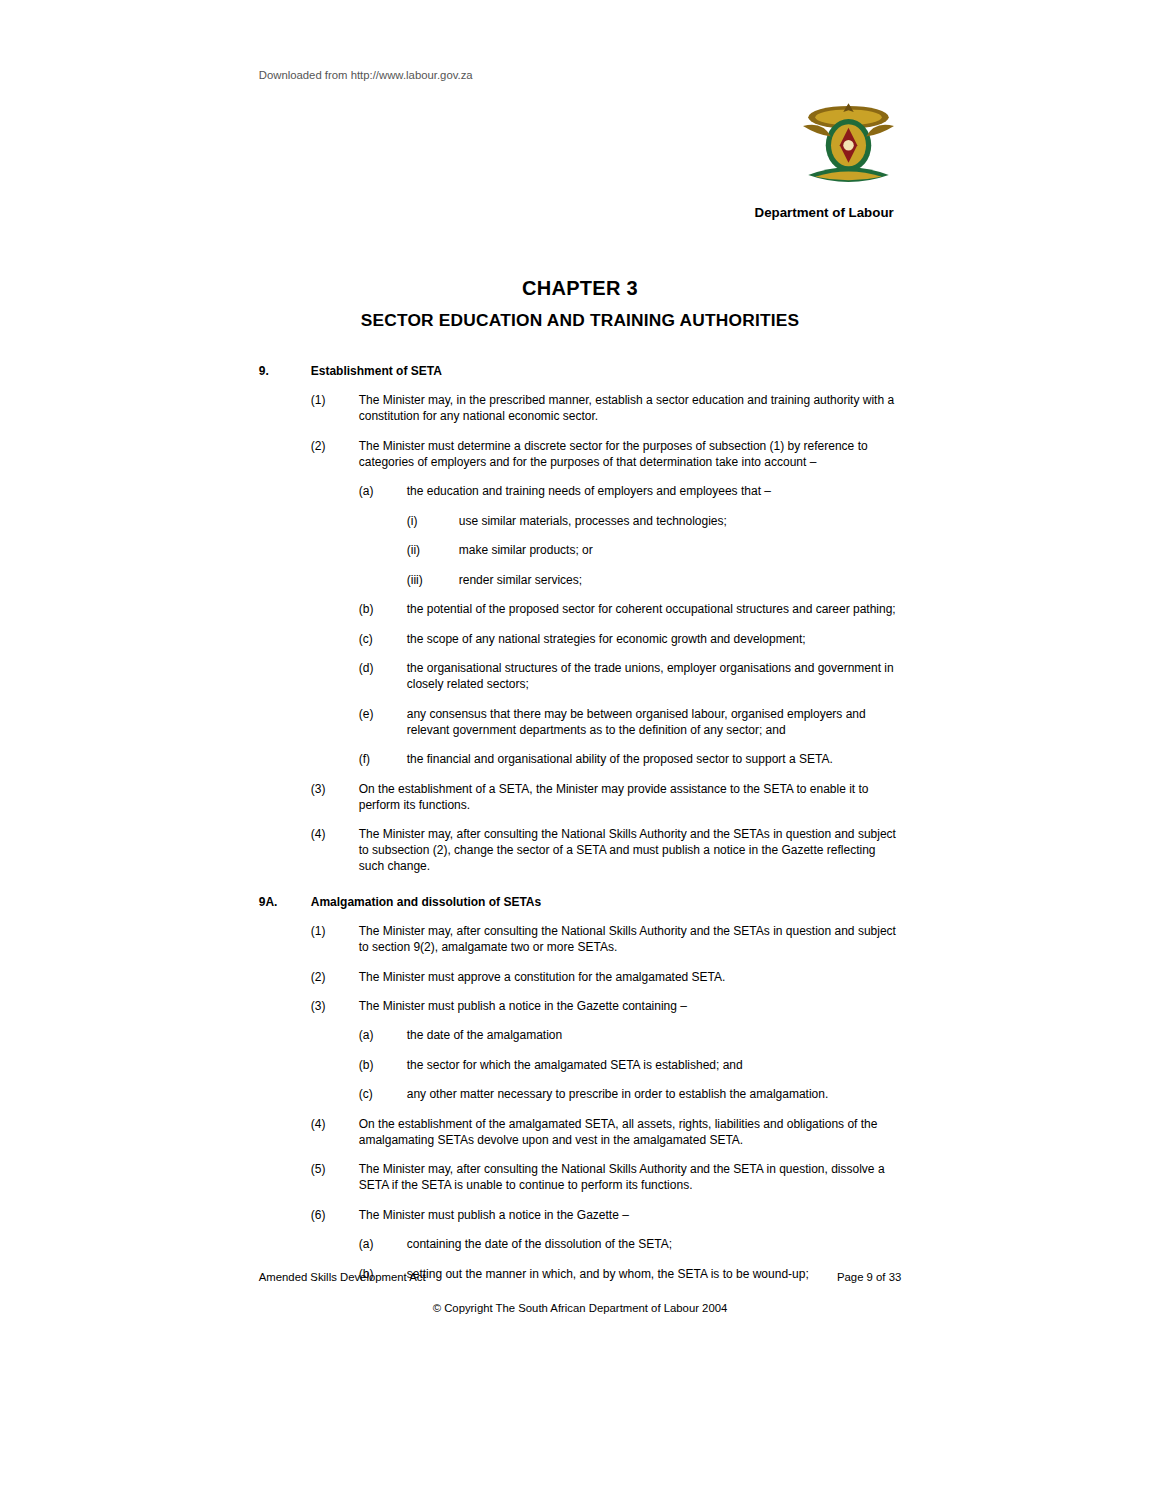Downloaded from http://www.labour.gov.za
Department of Labour
CHAPTER 3
SECTOR EDUCATION AND TRAINING AUTHORITIES
9.
Establishment of SETA
(1)
The Minister may, in the prescribed manner, establish a sector education and training authority with a constitution for any national economic sector.
(2)
The Minister must determine a discrete sector for the purposes of subsection (1) by reference to categories of employers and for the purposes of that determination take into account –
(a)
the education and training needs of employers and employees that –
(i)
use similar materials, processes and technologies;
(ii)
make similar products; or
(iii)
render similar services;
(b)
the potential of the proposed sector for coherent occupational structures and career pathing;
(c)
the scope of any national strategies for economic growth and development;
(d)
the organisational structures of the trade unions, employer organisations and government in closely related sectors;
(e)
any consensus that there may be between organised labour, organised employers and relevant government departments as to the definition of any sector; and
(f)
the financial and organisational ability of the proposed sector to support a SETA.
(3)
On the establishment of a SETA, the Minister may provide assistance to the SETA to enable it to perform its functions.
(4)
The Minister may, after consulting the National Skills Authority and the SETAs in question and subject to subsection (2), change the sector of a SETA and must publish a notice in the Gazette reflecting such change.
9A.
Amalgamation and dissolution of SETAs
(1)
The Minister may, after consulting the National Skills Authority and the SETAs in question and subject to section 9(2), amalgamate two or more SETAs.
(2)
The Minister must approve a constitution for the amalgamated SETA.
(3)
The Minister must publish a notice in the Gazette containing –
(a)
the date of the amalgamation
(b)
the sector for which the amalgamated SETA is established; and
(c)
any other matter necessary to prescribe in order to establish the amalgamation.
(4)
On the establishment of the amalgamated SETA, all assets, rights, liabilities and obligations of the amalgamating SETAs devolve upon and vest in the amalgamated SETA.
(5)
The Minister may, after consulting the National Skills Authority and the SETA in question, dissolve a SETA if the SETA is unable to continue to perform its functions.
(6)
The Minister must publish a notice in the Gazette –
(a)
containing the date of the dissolution of the SETA;
(b)
setting out the manner in which, and by whom, the SETA is to be wound-up;
Amended Skills Development Act Page 9 of 33
© Copyright The South African Department of Labour 2004